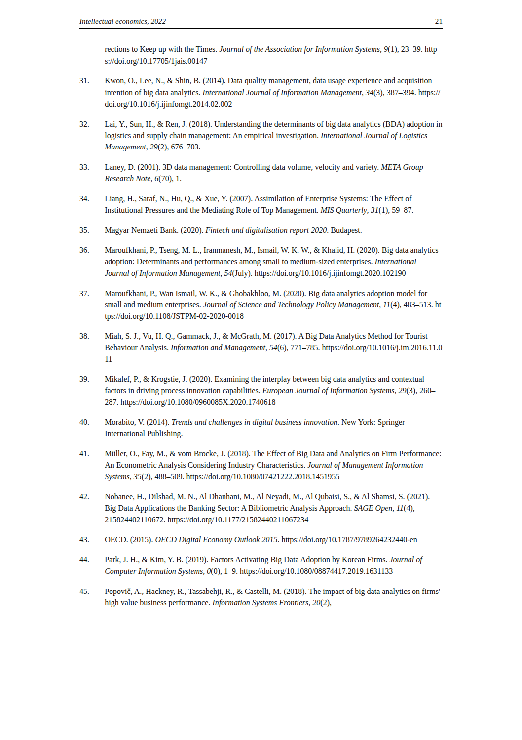Intellectual economics, 2022 21
rections to Keep up with the Times. Journal of the Association for Information Systems, 9(1), 23–39. https://doi.org/10.17705/1jais.00147
Kwon, O., Lee, N., & Shin, B. (2014). Data quality management, data usage experience and acquisition intention of big data analytics. International Journal of Information Management, 34(3), 387–394. https://doi.org/10.1016/j.ijinfomgt.2014.02.002
Lai, Y., Sun, H., & Ren, J. (2018). Understanding the determinants of big data analytics (BDA) adoption in logistics and supply chain management: An empirical investigation. International Journal of Logistics Management, 29(2), 676–703.
Laney, D. (2001). 3D data management: Controlling data volume, velocity and variety. META Group Research Note, 6(70), 1.
Liang, H., Saraf, N., Hu, Q., & Xue, Y. (2007). Assimilation of Enterprise Systems: The Effect of Institutional Pressures and the Mediating Role of Top Management. MIS Quarterly, 31(1), 59–87.
Magyar Nemzeti Bank. (2020). Fintech and digitalisation report 2020. Budapest.
Maroufkhani, P., Tseng, M. L., Iranmanesh, M., Ismail, W. K. W., & Khalid, H. (2020). Big data analytics adoption: Determinants and performances among small to medium-sized enterprises. International Journal of Information Management, 54(July). https://doi.org/10.1016/j.ijinfomgt.2020.102190
Maroufkhani, P., Wan Ismail, W. K., & Ghobakhloo, M. (2020). Big data analytics adoption model for small and medium enterprises. Journal of Science and Technology Policy Management, 11(4), 483–513. https://doi.org/10.1108/JSTPM-02-2020-0018
Miah, S. J., Vu, H. Q., Gammack, J., & McGrath, M. (2017). A Big Data Analytics Method for Tourist Behaviour Analysis. Information and Management, 54(6), 771–785. https://doi.org/10.1016/j.im.2016.11.011
Mikalef, P., & Krogstie, J. (2020). Examining the interplay between big data analytics and contextual factors in driving process innovation capabilities. European Journal of Information Systems, 29(3), 260–287. https://doi.org/10.1080/0960085X.2020.1740618
Morabito, V. (2014). Trends and challenges in digital business innovation. New York: Springer International Publishing.
Müller, O., Fay, M., & vom Brocke, J. (2018). The Effect of Big Data and Analytics on Firm Performance: An Econometric Analysis Considering Industry Characteristics. Journal of Management Information Systems, 35(2), 488–509. https://doi.org/10.1080/07421222.2018.1451955
Nobanee, H., Dilshad, M. N., Al Dhanhani, M., Al Neyadi, M., Al Qubaisi, S., & Al Shamsi, S. (2021). Big Data Applications the Banking Sector: A Bibliometric Analysis Approach. SAGE Open, 11(4), 215824402110672. https://doi.org/10.1177/21582440211067234
OECD. (2015). OECD Digital Economy Outlook 2015. https://doi.org/10.1787/9789264232440-en
Park, J. H., & Kim, Y. B. (2019). Factors Activating Big Data Adoption by Korean Firms. Journal of Computer Information Systems, 0(0), 1–9. https://doi.org/10.1080/08874417.2019.1631133
Popovič, A., Hackney, R., Tassabehji, R., & Castelli, M. (2018). The impact of big data analytics on firms' high value business performance. Information Systems Frontiers, 20(2),